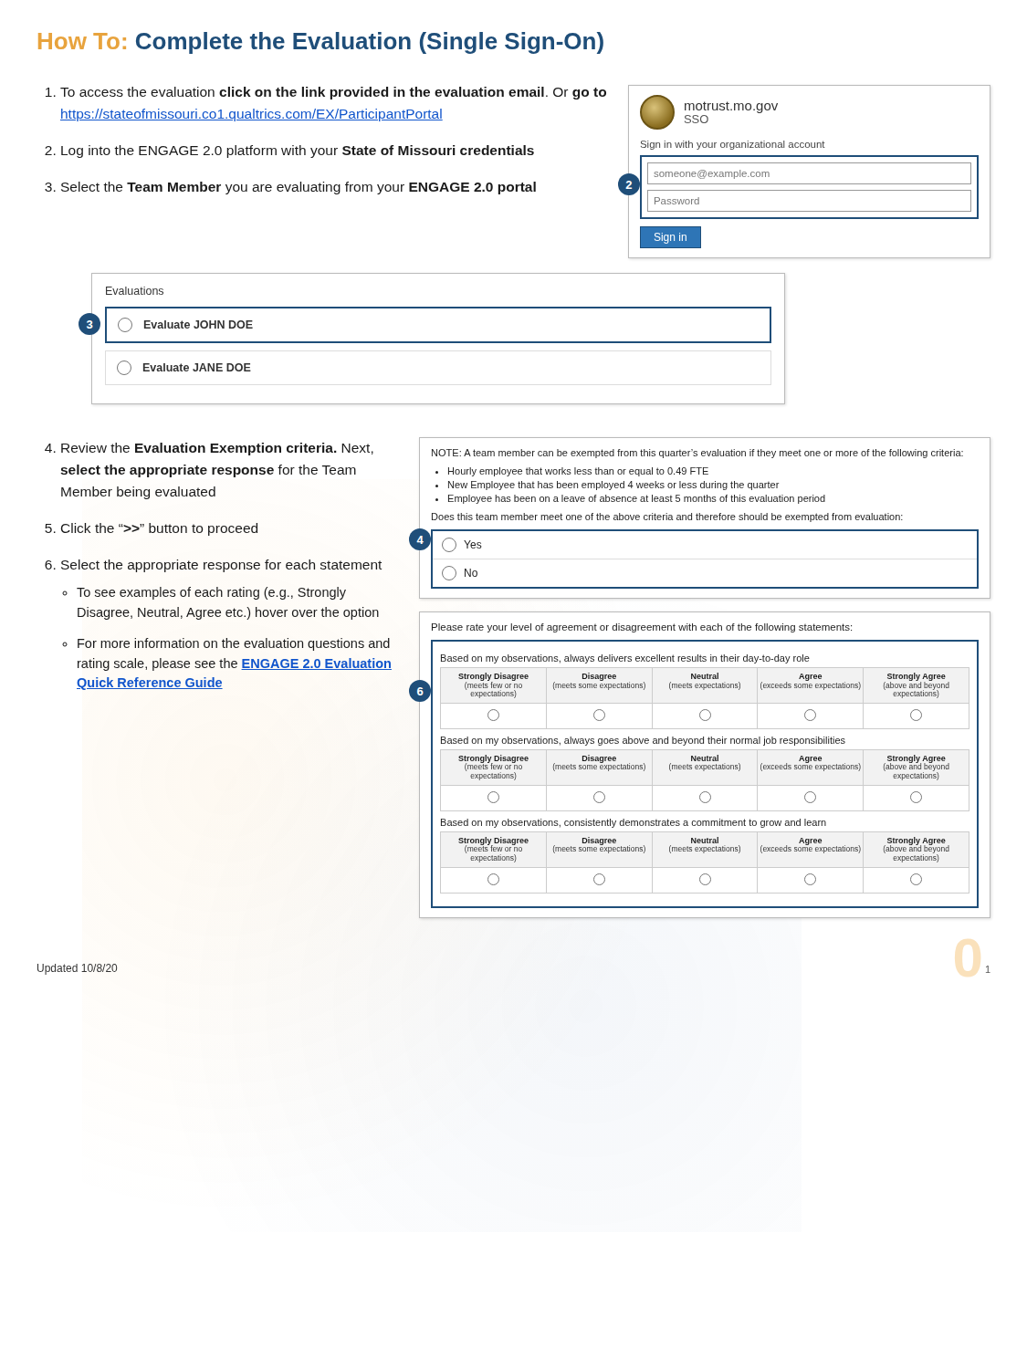How To: Complete the Evaluation (Single Sign-On)
To access the evaluation click on the link provided in the evaluation email. Or go to https://stateofmissouri.co1.qualtrics.com/EX/ParticipantPortal
Log into the ENGAGE 2.0 platform with your State of Missouri credentials
Select the Team Member you are evaluating from your ENGAGE 2.0 portal
2
motrust.mo.govSSO
Sign in with your organizational account
someone@example.com
Password
Sign in
3
Evaluations
Evaluate JOHN DOE
Evaluate JANE DOE
Review the Evaluation Exemption criteria. Next, select the appropriate response for the Team Member being evaluated
Click the “>>” button to proceed
Select the appropriate response for each statement
To see examples of each rating (e.g., Strongly Disagree, Neutral, Agree etc.) hover over the option
For more information on the evaluation questions and rating scale, please see the ENGAGE 2.0 Evaluation Quick Reference Guide
4
NOTE: A team member can be exempted from this quarter’s evaluation if they meet one or more of the following criteria:
Hourly employee that works less than or equal to 0.49 FTE
New Employee that has been employed 4 weeks or less during the quarter
Employee has been on a leave of absence at least 5 months of this evaluation period
Does this team member meet one of the above criteria and therefore should be exempted from evaluation:
Yes
No
6
Please rate your level of agreement or disagreement with each of the following statements:
Based on my observations, always delivers excellent results in their day-to-day role
| Strongly Disagree (meets few or no expectations) | Disagree (meets some expectations) | Neutral (meets expectations) | Agree (exceeds some expectations) | Strongly Agree (above and beyond expectations) |
| --- | --- | --- | --- | --- |
Based on my observations, always goes above and beyond their normal job responsibilities
| Strongly Disagree (meets few or no expectations) | Disagree (meets some expectations) | Neutral (meets expectations) | Agree (exceeds some expectations) | Strongly Agree (above and beyond expectations) |
| --- | --- | --- | --- | --- |
Based on my observations, consistently demonstrates a commitment to grow and learn
| Strongly Disagree (meets few or no expectations) | Disagree (meets some expectations) | Neutral (meets expectations) | Agree (exceeds some expectations) | Strongly Agree (above and beyond expectations) |
| --- | --- | --- | --- | --- |
Updated 10/8/20
0 1